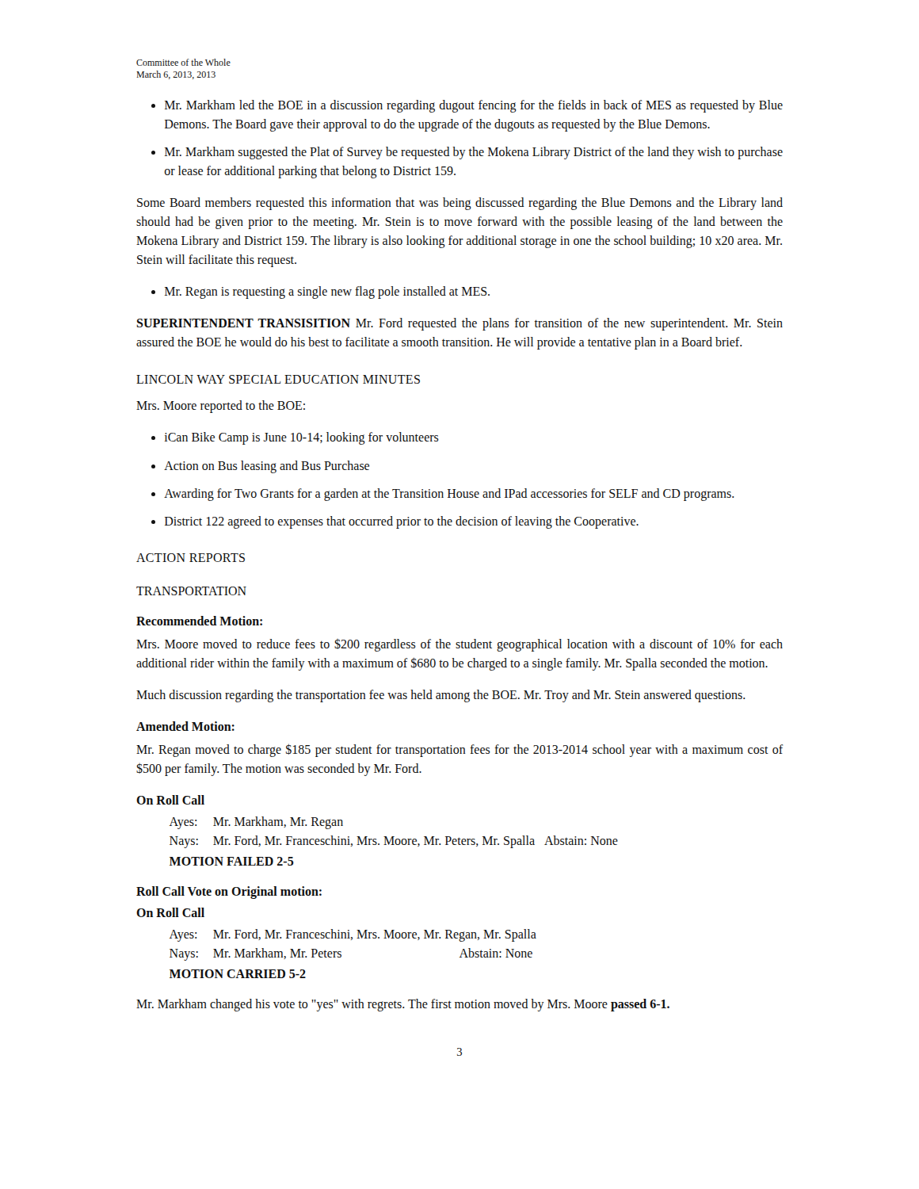Committee of the Whole
March 6, 2013, 2013
Mr. Markham led the BOE in a discussion regarding dugout fencing for the fields in back of MES as requested by Blue Demons. The Board gave their approval to do the upgrade of the dugouts as requested by the Blue Demons.
Mr. Markham suggested the Plat of Survey be requested by the Mokena Library District of the land they wish to purchase or lease for additional parking that belong to District 159.
Some Board members requested this information that was being discussed regarding the Blue Demons and the Library land should had be given prior to the meeting. Mr. Stein is to move forward with the possible leasing of the land between the Mokena Library and District 159. The library is also looking for additional storage in one the school building; 10 x20 area. Mr. Stein will facilitate this request.
Mr. Regan is requesting a single new flag pole installed at MES.
SUPERINTENDENT TRANSISITION Mr. Ford requested the plans for transition of the new superintendent. Mr. Stein assured the BOE he would do his best to facilitate a smooth transition. He will provide a tentative plan in a Board brief.
Lincoln Way Special Education Minutes
Mrs. Moore reported to the BOE:
iCan Bike Camp is June 10-14; looking for volunteers
Action on Bus leasing and Bus Purchase
Awarding for Two Grants for a garden at the Transition House and IPad accessories for SELF and CD programs.
District 122 agreed to expenses that occurred prior to the decision of leaving the Cooperative.
Action Reports
Transportation
Recommended Motion:
Mrs. Moore moved to reduce fees to $200 regardless of the student geographical location with a discount of 10% for each additional rider within the family with a maximum of $680 to be charged to a single family. Mr. Spalla seconded the motion.
Much discussion regarding the transportation fee was held among the BOE. Mr. Troy and Mr. Stein answered questions.
Amended Motion:
Mr. Regan moved to charge $185 per student for transportation fees for the 2013-2014 school year with a maximum cost of $500 per family. The motion was seconded by Mr. Ford.
On Roll Call
Ayes: Mr. Markham, Mr. Regan
Nays: Mr. Ford, Mr. Franceschini, Mrs. Moore, Mr. Peters, Mr. Spalla Abstain: None
MOTION FAILED 2-5
Roll Call Vote on Original motion:
On Roll Call
Ayes: Mr. Ford, Mr. Franceschini, Mrs. Moore, Mr. Regan, Mr. Spalla
Nays: Mr. Markham, Mr. Peters Abstain: None
MOTION CARRIED 5-2
Mr. Markham changed his vote to "yes" with regrets. The first motion moved by Mrs. Moore passed 6-1.
3